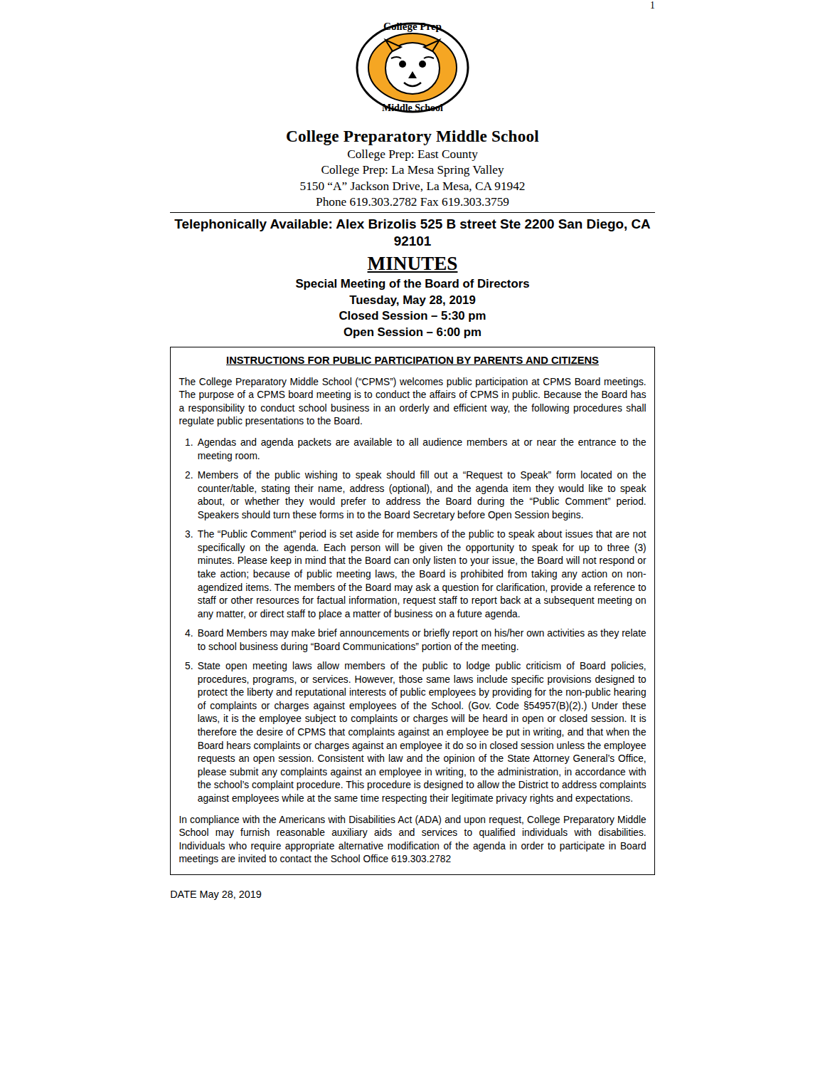1
College Prep Middle School
College Preparatory Middle School
College Prep: East County
College Prep: La Mesa Spring Valley
5150 “A” Jackson Drive, La Mesa, CA 91942
Phone 619.303.2782 Fax 619.303.3759
Telephonically Available: Alex Brizolis 525 B street Ste 2200 San Diego, CA 92101
MINUTES
Special Meeting of the Board of Directors
Tuesday, May 28, 2019
Closed Session – 5:30 pm
Open Session – 6:00 pm
INSTRUCTIONS FOR PUBLIC PARTICIPATION BY PARENTS AND CITIZENS
The College Preparatory Middle School (“CPMS”) welcomes public participation at CPMS Board meetings. The purpose of a CPMS board meeting is to conduct the affairs of CPMS in public. Because the Board has a responsibility to conduct school business in an orderly and efficient way, the following procedures shall regulate public presentations to the Board.
Agendas and agenda packets are available to all audience members at or near the entrance to the meeting room.
Members of the public wishing to speak should fill out a “Request to Speak” form located on the counter/table, stating their name, address (optional), and the agenda item they would like to speak about, or whether they would prefer to address the Board during the “Public Comment” period. Speakers should turn these forms in to the Board Secretary before Open Session begins.
The “Public Comment” period is set aside for members of the public to speak about issues that are not specifically on the agenda. Each person will be given the opportunity to speak for up to three (3) minutes. Please keep in mind that the Board can only listen to your issue, the Board will not respond or take action; because of public meeting laws, the Board is prohibited from taking any action on non-agendized items. The members of the Board may ask a question for clarification, provide a reference to staff or other resources for factual information, request staff to report back at a subsequent meeting on any matter, or direct staff to place a matter of business on a future agenda.
Board Members may make brief announcements or briefly report on his/her own activities as they relate to school business during “Board Communications” portion of the meeting.
State open meeting laws allow members of the public to lodge public criticism of Board policies, procedures, programs, or services. However, those same laws include specific provisions designed to protect the liberty and reputational interests of public employees by providing for the non-public hearing of complaints or charges against employees of the School. (Gov. Code §54957(B)(2).) Under these laws, it is the employee subject to complaints or charges will be heard in open or closed session. It is therefore the desire of CPMS that complaints against an employee be put in writing, and that when the Board hears complaints or charges against an employee it do so in closed session unless the employee requests an open session. Consistent with law and the opinion of the State Attorney General’s Office, please submit any complaints against an employee in writing, to the administration, in accordance with the school’s complaint procedure. This procedure is designed to allow the District to address complaints against employees while at the same time respecting their legitimate privacy rights and expectations.
In compliance with the Americans with Disabilities Act (ADA) and upon request, College Preparatory Middle School may furnish reasonable auxiliary aids and services to qualified individuals with disabilities. Individuals who require appropriate alternative modification of the agenda in order to participate in Board meetings are invited to contact the School Office 619.303.2782
DATE May 28, 2019